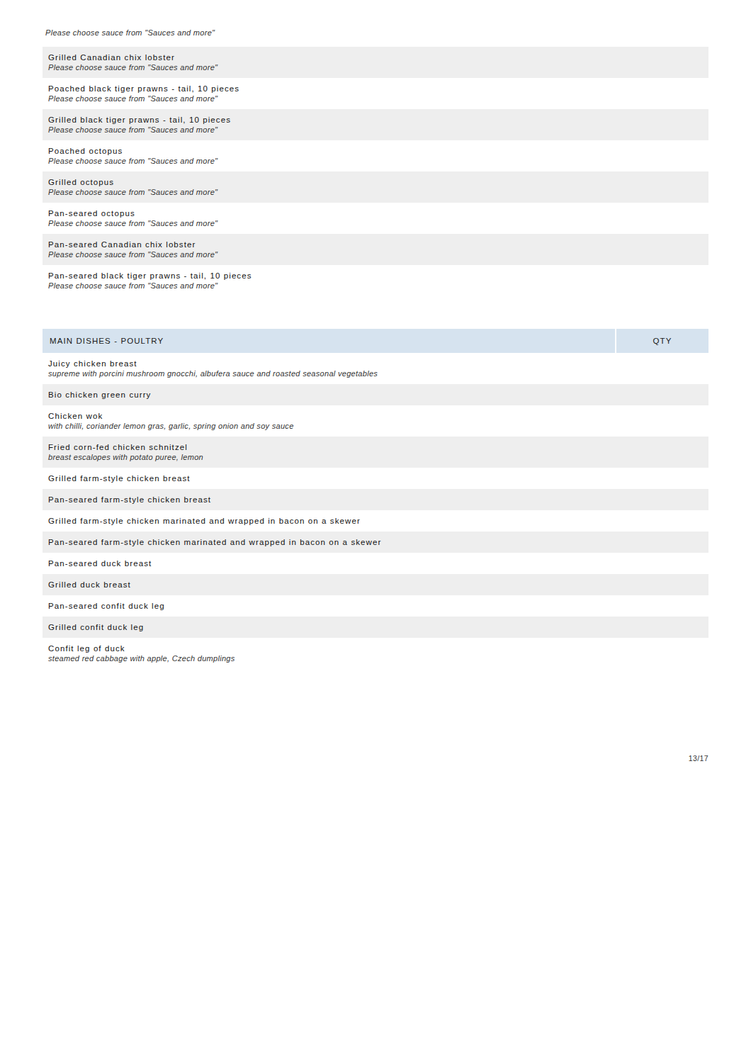Please choose sauce from "Sauces and more"
| Grilled Canadian chix lobster Please choose sauce from "Sauces and more" | |
| Poached black tiger prawns - tail, 10 pieces Please choose sauce from "Sauces and more" | |
| Grilled black tiger prawns - tail, 10 pieces Please choose sauce from "Sauces and more" | |
| Poached octopus Please choose sauce from "Sauces and more" | |
| Grilled octopus Please choose sauce from "Sauces and more" | |
| Pan-seared octopus Please choose sauce from "Sauces and more" | |
| Pan-seared Canadian chix lobster Please choose sauce from "Sauces and more" | |
| Pan-seared black tiger prawns - tail, 10 pieces Please choose sauce from "Sauces and more" | |
| MAIN DISHES - POULTRY | QTY |
| Juicy chicken breast supreme with porcini mushroom gnocchi, albufera sauce and roasted seasonal vegetables | |
| Bio chicken green curry | |
| Chicken wok with chilli, coriander lemon gras, garlic, spring onion and soy sauce | |
| Fried corn-fed chicken schnitzel breast escalopes with potato puree, lemon | |
| Grilled farm-style chicken breast | |
| Pan-seared farm-style chicken breast | |
| Grilled farm-style chicken marinated and wrapped in bacon on a skewer | |
| Pan-seared farm-style chicken marinated and wrapped in bacon on a skewer | |
| Pan-seared duck breast | |
| Grilled duck breast | |
| Pan-seared confit duck leg | |
| Grilled confit duck leg | |
| Confit leg of duck steamed red cabbage with apple, Czech dumplings | |
13/17